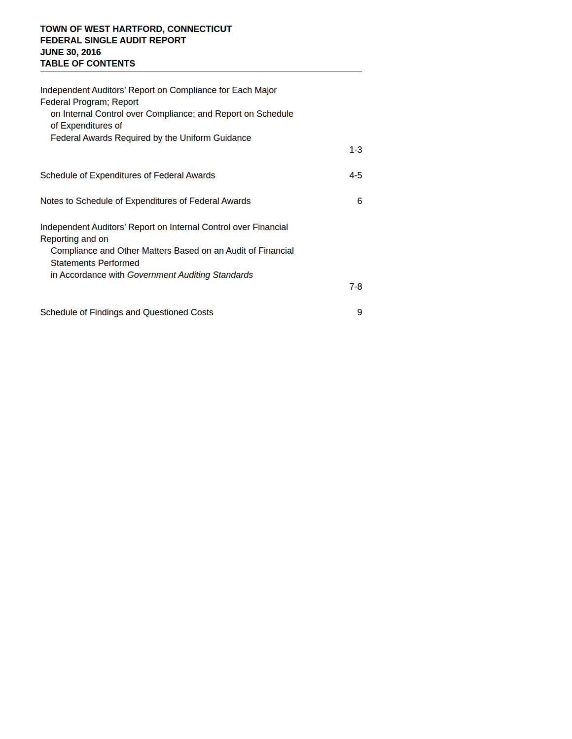TOWN OF WEST HARTFORD, CONNECTICUT
FEDERAL SINGLE AUDIT REPORT
JUNE 30, 2016
TABLE OF CONTENTS
| Independent Auditors’ Report on Compliance for Each Major Federal Program; Report on Internal Control over Compliance; and Report on Schedule of Expenditures of Federal Awards Required by the Uniform Guidance | |
| | 1-3 |
| Schedule of Expenditures of Federal Awards | 4-5 |
| Notes to Schedule of Expenditures of Federal Awards | 6 |
| Independent Auditors’ Report on Internal Control over Financial Reporting and on Compliance and Other Matters Based on an Audit of Financial Statements Performed in Accordance with Government Auditing Standards | |
| | 7-8 |
| Schedule of Findings and Questioned Costs | 9 |